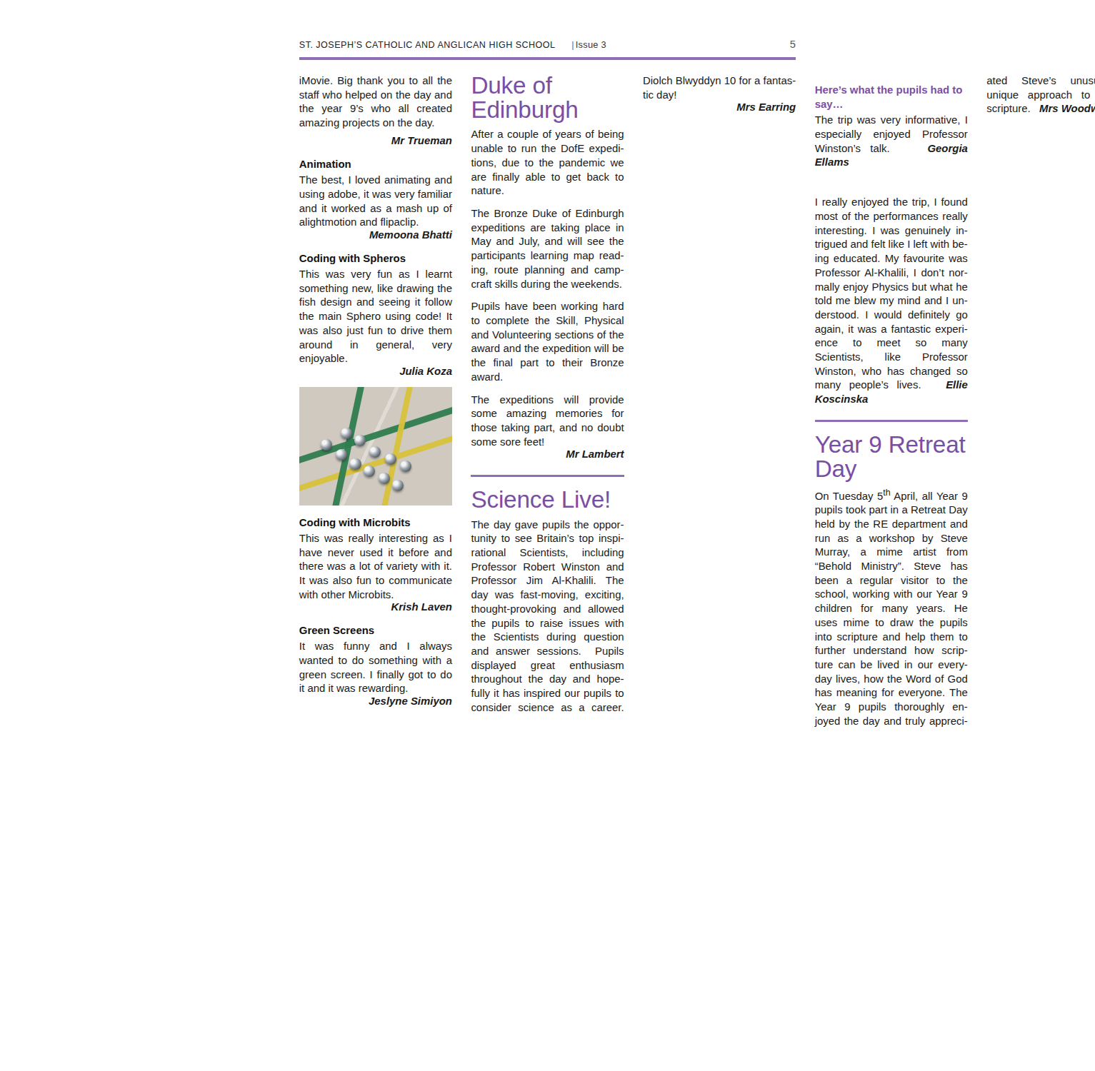St. Joseph’s Catholic and Anglican High School |Issue 3
5
iMovie. Big thank you to all the staff who helped on the day and the year 9’s who all created amazing projects on the day.
Mr Trueman
Animation
The best, I loved animating and using adobe, it was very familiar and it worked as a mash up of alightmotion and flipaclip.
Memoona Bhatti
Coding with Spheros
This was very fun as I learnt something new, like drawing the fish design and seeing it follow the main Sphero using code! It was also just fun to drive them around in general, very enjoyable.
Julia Koza
Coding with Microbits
This was really interesting as I have never used it before and there was a lot of variety with it. It was also fun to communicate with other Microbits.
Krish Laven
Green Screens
It was funny and I always wanted to do something with a green screen. I finally got to do it and it was rewarding.
Jeslyne Simiyon
Duke of Edinburgh
After a couple of years of being unable to run the DofE expeditions, due to the pandemic we are finally able to get back to nature.
The Bronze Duke of Edinburgh expeditions are taking place in May and July, and will see the participants learning map reading, route planning and camp-craft skills during the weekends.
Pupils have been working hard to complete the Skill, Physical and Volunteering sections of the award and the expedition will be the final part to their Bronze award.
The expeditions will provide some amazing memories for those taking part, and no doubt some sore feet!
Mr Lambert
Science Live!
The day gave pupils the opportunity to see Britain’s top inspirational Scientists, including Professor Robert Winston and Professor Jim Al-Khalili. The day was fast-moving, exciting, thought-provoking and allowed the pupils to raise issues with the Scientists during question and answer sessions. Pupils displayed great enthusiasm throughout the day and hopefully it has inspired our pupils to consider science as a career. Diolch Blwyddyn 10 for a fantastic day!
Mrs Earring
Here’s what the pupils had to say…
The trip was very informative, I especially enjoyed Professor Winston’s talk. Georgia Ellams
I really enjoyed the trip, I found most of the performances really interesting. I was genuinely intrigued and felt like I left with being educated. My favourite was Professor Al-Khalili, I don’t normally enjoy Physics but what he told me blew my mind and I understood. I would definitely go again, it was a fantastic experience to meet so many Scientists, like Professor Winston, who has changed so many people’s lives. Ellie Koscinska
Year 9 Retreat Day
On Tuesday 5th April, all Year 9 pupils took part in a Retreat Day held by the RE department and run as a workshop by Steve Murray, a mime artist from “Behold Ministry”. Steve has been a regular visitor to the school, working with our Year 9 children for many years. He uses mime to draw the pupils into scripture and help them to further understand how scripture can be lived in our everyday lives, how the Word of God has meaning for everyone. The Year 9 pupils thoroughly enjoyed the day and truly appreciated Steve’s unusual and unique approach to teaching scripture. Mrs Woodward